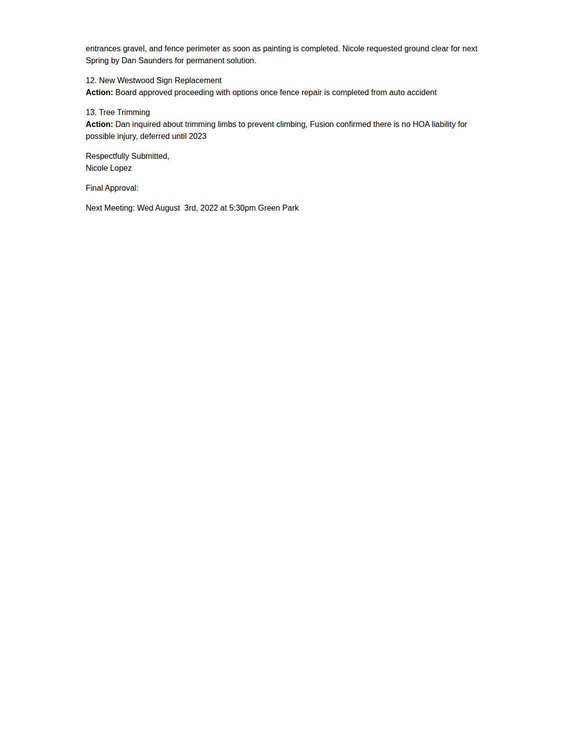entrances gravel, and fence perimeter as soon as painting is completed. Nicole requested ground clear for next Spring by Dan Saunders for permanent solution.
12. New Westwood Sign Replacement Action: Board approved proceeding with options once fence repair is completed from auto accident
13. Tree Trimming Action: Dan inquired about trimming limbs to prevent climbing, Fusion confirmed there is no HOA liability for possible injury, deferred until 2023
Respectfully Submitted, Nicole Lopez
Final Approval:
Next Meeting: Wed August 3rd, 2022 at 5:30pm Green Park